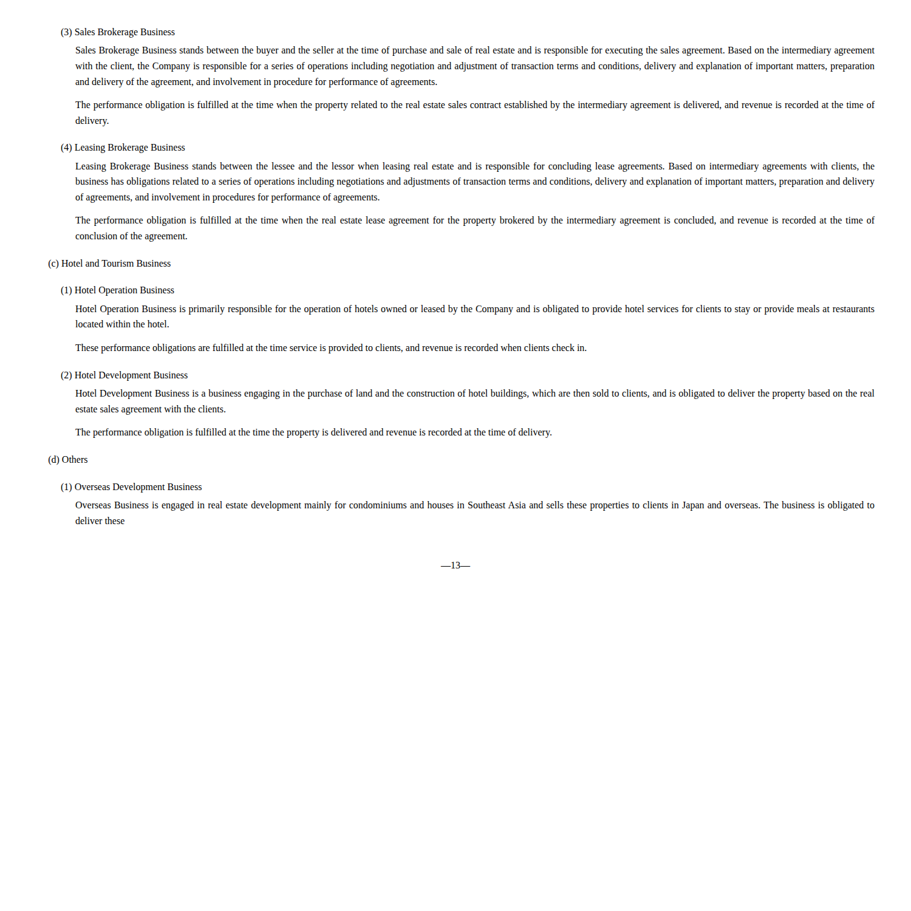(3) Sales Brokerage Business
Sales Brokerage Business stands between the buyer and the seller at the time of purchase and sale of real estate and is responsible for executing the sales agreement. Based on the intermediary agreement with the client, the Company is responsible for a series of operations including negotiation and adjustment of transaction terms and conditions, delivery and explanation of important matters, preparation and delivery of the agreement, and involvement in procedure for performance of agreements.
The performance obligation is fulfilled at the time when the property related to the real estate sales contract established by the intermediary agreement is delivered, and revenue is recorded at the time of delivery.
(4) Leasing Brokerage Business
Leasing Brokerage Business stands between the lessee and the lessor when leasing real estate and is responsible for concluding lease agreements. Based on intermediary agreements with clients, the business has obligations related to a series of operations including negotiations and adjustments of transaction terms and conditions, delivery and explanation of important matters, preparation and delivery of agreements, and involvement in procedures for performance of agreements.
The performance obligation is fulfilled at the time when the real estate lease agreement for the property brokered by the intermediary agreement is concluded, and revenue is recorded at the time of conclusion of the agreement.
(c) Hotel and Tourism Business
(1) Hotel Operation Business
Hotel Operation Business is primarily responsible for the operation of hotels owned or leased by the Company and is obligated to provide hotel services for clients to stay or provide meals at restaurants located within the hotel.
These performance obligations are fulfilled at the time service is provided to clients, and revenue is recorded when clients check in.
(2) Hotel Development Business
Hotel Development Business is a business engaging in the purchase of land and the construction of hotel buildings, which are then sold to clients, and is obligated to deliver the property based on the real estate sales agreement with the clients.
The performance obligation is fulfilled at the time the property is delivered and revenue is recorded at the time of delivery.
(d) Others
(1) Overseas Development Business
Overseas Business is engaged in real estate development mainly for condominiums and houses in Southeast Asia and sells these properties to clients in Japan and overseas. The business is obligated to deliver these
—13—